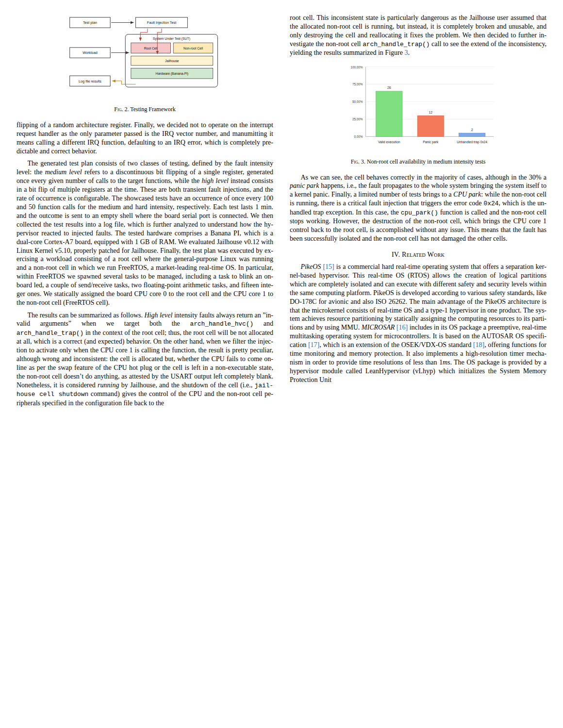Test plan Fault Injection Test Workload Log file results System Under Test (SUT) Root Cell Non-root Cell Jailhouse Hardware (Banana-Pi)
Fig. 2. Testing Framework
flipping of a random architecture register. Finally, we decided not to operate on the interrupt request handler as the only parameter passed is the IRQ vector number, and manumitting it means calling a different IRQ function, defaulting to an IRQ error, which is completely predictable and correct behavior.
The generated test plan consists of two classes of testing, defined by the fault intensity level: the medium level refers to a discontinuous bit flipping of a single register, generated once every given number of calls to the target functions, while the high level instead consists in a bit flip of multiple registers at the time. These are both transient fault injections, and the rate of occurrence is configurable. The showcased tests have an occurrence of once every 100 and 50 function calls for the medium and hard intensity, respectively. Each test lasts 1 min. and the outcome is sent to an empty shell where the board serial port is connected. We then collected the test results into a log file, which is further analyzed to understand how the hypervisor reacted to injected faults. The tested hardware comprises a Banana PI, which is a dual-core Cortex-A7 board, equipped with 1 GB of RAM. We evaluated Jailhouse v0.12 with Linux Kernel v5.10, properly patched for Jailhouse. Finally, the test plan was executed by exercising a workload consisting of a root cell where the general-purpose Linux was running and a non-root cell in which we run FreeRTOS, a market-leading real-time OS. In particular, within FreeRTOS we spawned several tasks to be managed, including a task to blink an onboard led, a couple of send/receive tasks, two floating-point arithmetic tasks, and fifteen integer ones. We statically assigned the board CPU core 0 to the root cell and the CPU core 1 to the non-root cell (FreeRTOS cell).
The results can be summarized as follows. High level intensity faults always return an ”invalid arguments” when we target both the arch_handle_hvc() and arch_handle_trap() in the context of the root cell; thus, the root cell will be not allocated at all, which is a correct (and expected) behavior. On the other hand, when we filter the injection to activate only when the CPU core 1 is calling the function, the result is pretty peculiar, although wrong and inconsistent: the cell is allocated but, whether the CPU fails to come online as per the swap feature of the CPU hot plug or the cell is left in a non-executable state, the non-root cell doesn’t do anything, as attested by the USART output left completely blank. Nonetheless, it is considered running by Jailhouse, and the shutdown of the cell (i.e., jailhouse cell shutdown command) gives the control of the CPU and the non-root cell peripherals specified in the configuration file back to the
root cell. This inconsistent state is particularly dangerous as the Jailhouse user assumed that the allocated non-root cell is running, but instead, it is completely broken and unusable, and only destroying the cell and reallocating it fixes the problem. We then decided to further investigate the non-root cell arch_handle_trap() call to see the extend of the inconsistency, yielding the results summarized in Figure 3.
100,00% 75,00% 50,00% 25,00% 0,00% 26 12 2 Valid execution Panic park Unhandled trap 0x24
Fig. 3. Non-root cell availability in medium intensity tests
As we can see, the cell behaves correctly in the majority of cases, although in the 30% a panic park happens, i.e., the fault propagates to the whole system bringing the system itself to a kernel panic. Finally, a limited number of tests brings to a CPU park: while the non-root cell is running, there is a critical fault injection that triggers the error code 0x24, which is the unhandled trap exception. In this case, the cpu_park() function is called and the non-root cell stops working. However, the destruction of the non-root cell, which brings the CPU core 1 control back to the root cell, is accomplished without any issue. This means that the fault has been successfully isolated and the non-root cell has not damaged the other cells.
IV. Related Work
PikeOS [15] is a commercial hard real-time operating system that offers a separation kernel-based hypervisor. This real-time OS (RTOS) allows the creation of logical partitions which are completely isolated and can execute with different safety and security levels within the same computing platform. PikeOS is developed according to various safety standards, like DO-178C for avionic and also ISO 26262. The main advantage of the PikeOS architecture is that the microkernel consists of real-time OS and a type-1 hypervisor in one product. The system achieves resource partitioning by statically assigning the computing resources to its partitions and by using MMU. MICROSAR [16] includes in its OS package a preemptive, real-time multitasking operating system for microcontrollers. It is based on the AUTOSAR OS specification [17], which is an extension of the OSEK/VDX-OS standard [18], offering functions for time monitoring and memory protection. It also implements a high-resolution timer mechanism in order to provide time resolutions of less than 1ms. The OS package is provided by a hypervisor module called LeanHypervisor (vLhyp) which initializes the System Memory Protection Unit